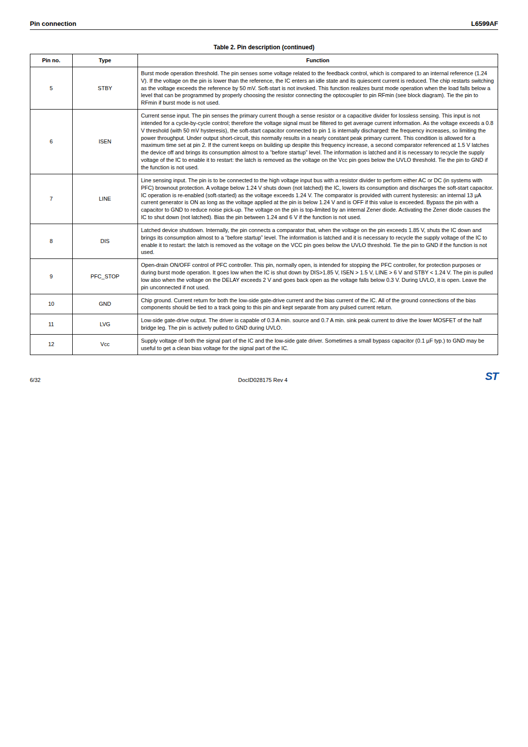Pin connection
L6599AF
Table 2. Pin description (continued)
| Pin no. | Type | Function |
| --- | --- | --- |
| 5 | STBY | Burst mode operation threshold. The pin senses some voltage related to the feedback control, which is compared to an internal reference (1.24 V). If the voltage on the pin is lower than the reference, the IC enters an idle state and its quiescent current is reduced. The chip restarts switching as the voltage exceeds the reference by 50 mV. Soft-start is not invoked. This function realizes burst mode operation when the load falls below a level that can be programmed by properly choosing the resistor connecting the optocoupler to pin RFmin (see block diagram). Tie the pin to RFmin if burst mode is not used. |
| 6 | ISEN | Current sense input. The pin senses the primary current though a sense resistor or a capacitive divider for lossless sensing. This input is not intended for a cycle-by-cycle control; therefore the voltage signal must be filtered to get average current information. As the voltage exceeds a 0.8 V threshold (with 50 mV hysteresis), the soft-start capacitor connected to pin 1 is internally discharged: the frequency increases, so limiting the power throughput. Under output short-circuit, this normally results in a nearly constant peak primary current. This condition is allowed for a maximum time set at pin 2. If the current keeps on building up despite this frequency increase, a second comparator referenced at 1.5 V latches the device off and brings its consumption almost to a “before startup” level. The information is latched and it is necessary to recycle the supply voltage of the IC to enable it to restart: the latch is removed as the voltage on the Vcc pin goes below the UVLO threshold. Tie the pin to GND if the function is not used. |
| 7 | LINE | Line sensing input. The pin is to be connected to the high voltage input bus with a resistor divider to perform either AC or DC (in systems with PFC) brownout protection. A voltage below 1.24 V shuts down (not latched) the IC, lowers its consumption and discharges the soft-start capacitor. IC operation is re-enabled (soft-started) as the voltage exceeds 1.24 V. The comparator is provided with current hysteresis: an internal 13 µA current generator is ON as long as the voltage applied at the pin is below 1.24 V and is OFF if this value is exceeded. Bypass the pin with a capacitor to GND to reduce noise pick-up. The voltage on the pin is top-limited by an internal Zener diode. Activating the Zener diode causes the IC to shut down (not latched). Bias the pin between 1.24 and 6 V if the function is not used. |
| 8 | DIS | Latched device shutdown. Internally, the pin connects a comparator that, when the voltage on the pin exceeds 1.85 V, shuts the IC down and brings its consumption almost to a “before startup” level. The information is latched and it is necessary to recycle the supply voltage of the IC to enable it to restart: the latch is removed as the voltage on the VCC pin goes below the UVLO threshold. Tie the pin to GND if the function is not used. |
| 9 | PFC_STOP | Open-drain ON/OFF control of PFC controller. This pin, normally open, is intended for stopping the PFC controller, for protection purposes or during burst mode operation. It goes low when the IC is shut down by DIS>1.85 V, ISEN > 1.5 V, LINE > 6 V and STBY < 1.24 V. The pin is pulled low also when the voltage on the DELAY exceeds 2 V and goes back open as the voltage falls below 0.3 V. During UVLO, it is open. Leave the pin unconnected if not used. |
| 10 | GND | Chip ground. Current return for both the low-side gate-drive current and the bias current of the IC. All of the ground connections of the bias components should be tied to a track going to this pin and kept separate from any pulsed current return. |
| 11 | LVG | Low-side gate-drive output. The driver is capable of 0.3 A min. source and 0.7 A min. sink peak current to drive the lower MOSFET of the half bridge leg. The pin is actively pulled to GND during UVLO. |
| 12 | Vcc | Supply voltage of both the signal part of the IC and the low-side gate driver. Sometimes a small bypass capacitor (0.1 µF typ.) to GND may be useful to get a clean bias voltage for the signal part of the IC. |
6/32
DocID028175 Rev 4
ST